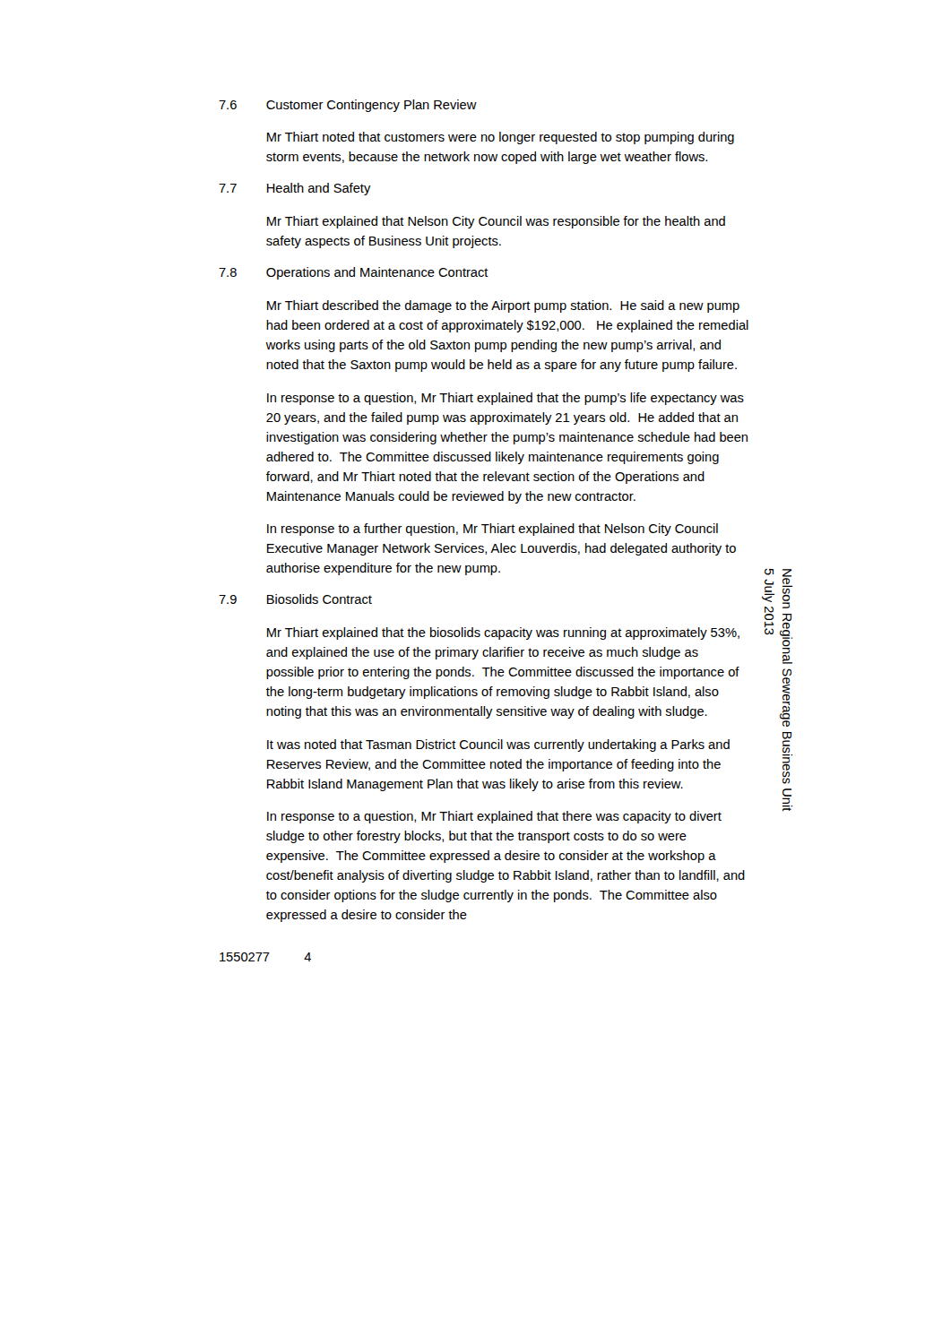7.6
Customer Contingency Plan Review
Mr Thiart noted that customers were no longer requested to stop pumping during storm events, because the network now coped with large wet weather flows.
7.7
Health and Safety
Mr Thiart explained that Nelson City Council was responsible for the health and safety aspects of Business Unit projects.
7.8
Operations and Maintenance Contract
Mr Thiart described the damage to the Airport pump station. He said a new pump had been ordered at a cost of approximately $192,000. He explained the remedial works using parts of the old Saxton pump pending the new pump’s arrival, and noted that the Saxton pump would be held as a spare for any future pump failure.
In response to a question, Mr Thiart explained that the pump’s life expectancy was 20 years, and the failed pump was approximately 21 years old. He added that an investigation was considering whether the pump’s maintenance schedule had been adhered to. The Committee discussed likely maintenance requirements going forward, and Mr Thiart noted that the relevant section of the Operations and Maintenance Manuals could be reviewed by the new contractor.
In response to a further question, Mr Thiart explained that Nelson City Council Executive Manager Network Services, Alec Louverdis, had delegated authority to authorise expenditure for the new pump.
7.9
Biosolids Contract
Mr Thiart explained that the biosolids capacity was running at approximately 53%, and explained the use of the primary clarifier to receive as much sludge as possible prior to entering the ponds. The Committee discussed the importance of the long-term budgetary implications of removing sludge to Rabbit Island, also noting that this was an environmentally sensitive way of dealing with sludge.
It was noted that Tasman District Council was currently undertaking a Parks and Reserves Review, and the Committee noted the importance of feeding into the Rabbit Island Management Plan that was likely to arise from this review.
In response to a question, Mr Thiart explained that there was capacity to divert sludge to other forestry blocks, but that the transport costs to do so were expensive. The Committee expressed a desire to consider at the workshop a cost/benefit analysis of diverting sludge to Rabbit Island, rather than to landfill, and to consider options for the sludge currently in the ponds. The Committee also expressed a desire to consider the
Nelson Regional Sewerage Business Unit
5 July 2013
15502774